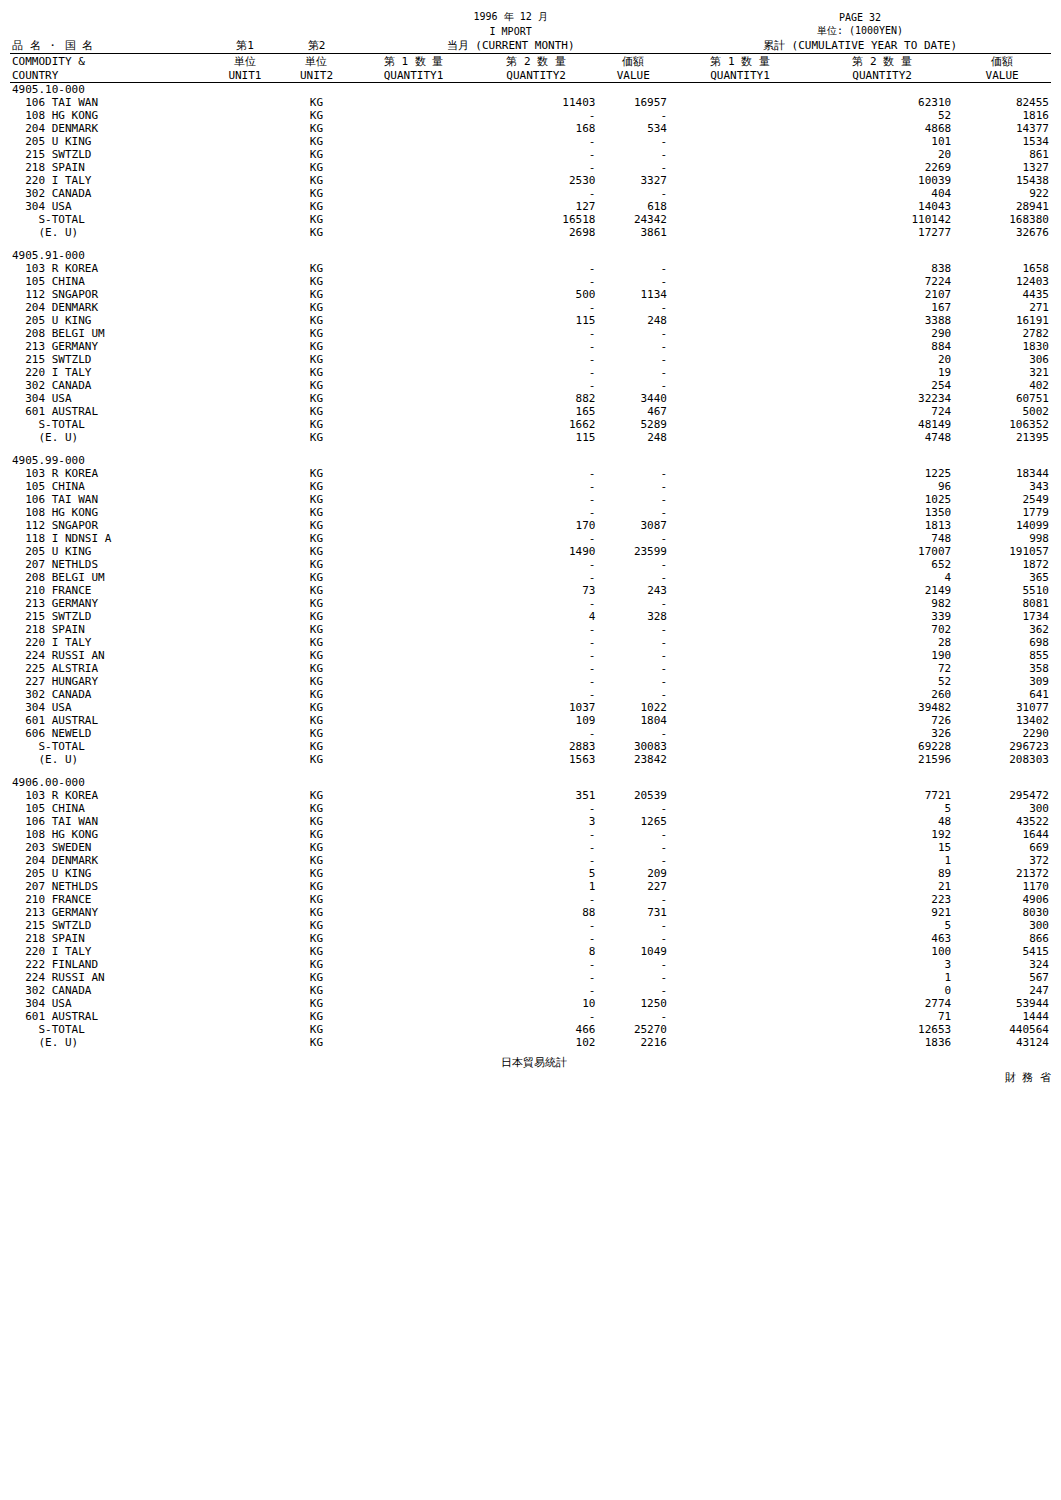| | 1996 年 12 月 | PAGE 32 |
| | I MPORT | 単位: (1000YEN) |
| 品 名 ・ 国 名 | 第1 | 第2 | 当月 (CURRENT MONTH) | 累計 (CUMULATIVE YEAR TO DATE) |
| COMMODITY & | 単位 | 単位 | 第 1 数 量 | 第 2 数 量 | 価額 | 第 1 数 量 | 第 2 数 量 | 価額 |
| COUNTRY | UNIT1 | UNIT2 | QUANTITY1 | QUANTITY2 | VALUE | QUANTITY1 | QUANTITY2 | VALUE |
| 4905.10-000 | | | | | | | | |
| 106 TAI WAN | | KG | | 11403 | 16957 | | 62310 | 82455 |
| 108 HG KONG | | KG | | - | - | | 52 | 1816 |
| 204 DENMARK | | KG | | 168 | 534 | | 4868 | 14377 |
| 205 U KING | | KG | | - | - | | 101 | 1534 |
| 215 SWTZLD | | KG | | - | - | | 20 | 861 |
| 218 SPAIN | | KG | | - | - | | 2269 | 1327 |
| 220 I TALY | | KG | | 2530 | 3327 | | 10039 | 15438 |
| 302 CANADA | | KG | | - | - | | 404 | 922 |
| 304 USA | | KG | | 127 | 618 | | 14043 | 28941 |
| S-TOTAL | | KG | | 16518 | 24342 | | 110142 | 168380 |
| (E. U) | | KG | | 2698 | 3861 | | 17277 | 32676 |
| 4905.91-000 | | | | | | | | |
| 103 R KOREA | | KG | | - | - | | 838 | 1658 |
| 105 CHINA | | KG | | - | - | | 7224 | 12403 |
| 112 SNGAPOR | | KG | | 500 | 1134 | | 2107 | 4435 |
| 204 DENMARK | | KG | | - | - | | 167 | 271 |
| 205 U KING | | KG | | 115 | 248 | | 3388 | 16191 |
| 208 BELGI UM | | KG | | - | - | | 290 | 2782 |
| 213 GERMANY | | KG | | - | - | | 884 | 1830 |
| 215 SWTZLD | | KG | | - | - | | 20 | 306 |
| 220 I TALY | | KG | | - | - | | 19 | 321 |
| 302 CANADA | | KG | | - | - | | 254 | 402 |
| 304 USA | | KG | | 882 | 3440 | | 32234 | 60751 |
| 601 AUSTRAL | | KG | | 165 | 467 | | 724 | 5002 |
| S-TOTAL | | KG | | 1662 | 5289 | | 48149 | 106352 |
| (E. U) | | KG | | 115 | 248 | | 4748 | 21395 |
| 4905.99-000 | | | | | | | | |
| 103 R KOREA | | KG | | - | - | | 1225 | 18344 |
| 105 CHINA | | KG | | - | - | | 96 | 343 |
| 106 TAI WAN | | KG | | - | - | | 1025 | 2549 |
| 108 HG KONG | | KG | | - | - | | 1350 | 1779 |
| 112 SNGAPOR | | KG | | 170 | 3087 | | 1813 | 14099 |
| 118 I NDNSI A | | KG | | - | - | | 748 | 998 |
| 205 U KING | | KG | | 1490 | 23599 | | 17007 | 191057 |
| 207 NETHLDS | | KG | | - | - | | 652 | 1872 |
| 208 BELGI UM | | KG | | - | - | | 4 | 365 |
| 210 FRANCE | | KG | | 73 | 243 | | 2149 | 5510 |
| 213 GERMANY | | KG | | - | - | | 982 | 8081 |
| 215 SWTZLD | | KG | | 4 | 328 | | 339 | 1734 |
| 218 SPAIN | | KG | | - | - | | 702 | 362 |
| 220 I TALY | | KG | | - | - | | 28 | 698 |
| 224 RUSSI AN | | KG | | - | - | | 190 | 855 |
| 225 ALSTRIA | | KG | | - | - | | 72 | 358 |
| 227 HUNGARY | | KG | | - | - | | 52 | 309 |
| 302 CANADA | | KG | | - | - | | 260 | 641 |
| 304 USA | | KG | | 1037 | 1022 | | 39482 | 31077 |
| 601 AUSTRAL | | KG | | 109 | 1804 | | 726 | 13402 |
| 606 NEWELD | | KG | | - | - | | 326 | 2290 |
| S-TOTAL | | KG | | 2883 | 30083 | | 69228 | 296723 |
| (E. U) | | KG | | 1563 | 23842 | | 21596 | 208303 |
| 4906.00-000 | | | | | | | | |
| 103 R KOREA | | KG | | 351 | 20539 | | 7721 | 295472 |
| 105 CHINA | | KG | | - | - | | 5 | 300 |
| 106 TAI WAN | | KG | | 3 | 1265 | | 48 | 43522 |
| 108 HG KONG | | KG | | - | - | | 192 | 1644 |
| 203 SWEDEN | | KG | | - | - | | 15 | 669 |
| 204 DENMARK | | KG | | - | - | | 1 | 372 |
| 205 U KING | | KG | | 5 | 209 | | 89 | 21372 |
| 207 NETHLDS | | KG | | 1 | 227 | | 21 | 1170 |
| 210 FRANCE | | KG | | - | - | | 223 | 4906 |
| 213 GERMANY | | KG | | 88 | 731 | | 921 | 8030 |
| 215 SWTZLD | | KG | | - | - | | 5 | 300 |
| 218 SPAIN | | KG | | - | - | | 463 | 866 |
| 220 I TALY | | KG | | 8 | 1049 | | 100 | 5415 |
| 222 FINLAND | | KG | | - | - | | 3 | 324 |
| 224 RUSSI AN | | KG | | - | - | | 1 | 567 |
| 302 CANADA | | KG | | - | - | | 0 | 247 |
| 304 USA | | KG | | 10 | 1250 | | 2774 | 53944 |
| 601 AUSTRAL | | KG | | - | - | | 71 | 1444 |
| S-TOTAL | | KG | | 466 | 25270 | | 12653 | 440564 |
| (E. U) | | KG | | 102 | 2216 | | 1836 | 43124 |
日本貿易統計
財 務 省